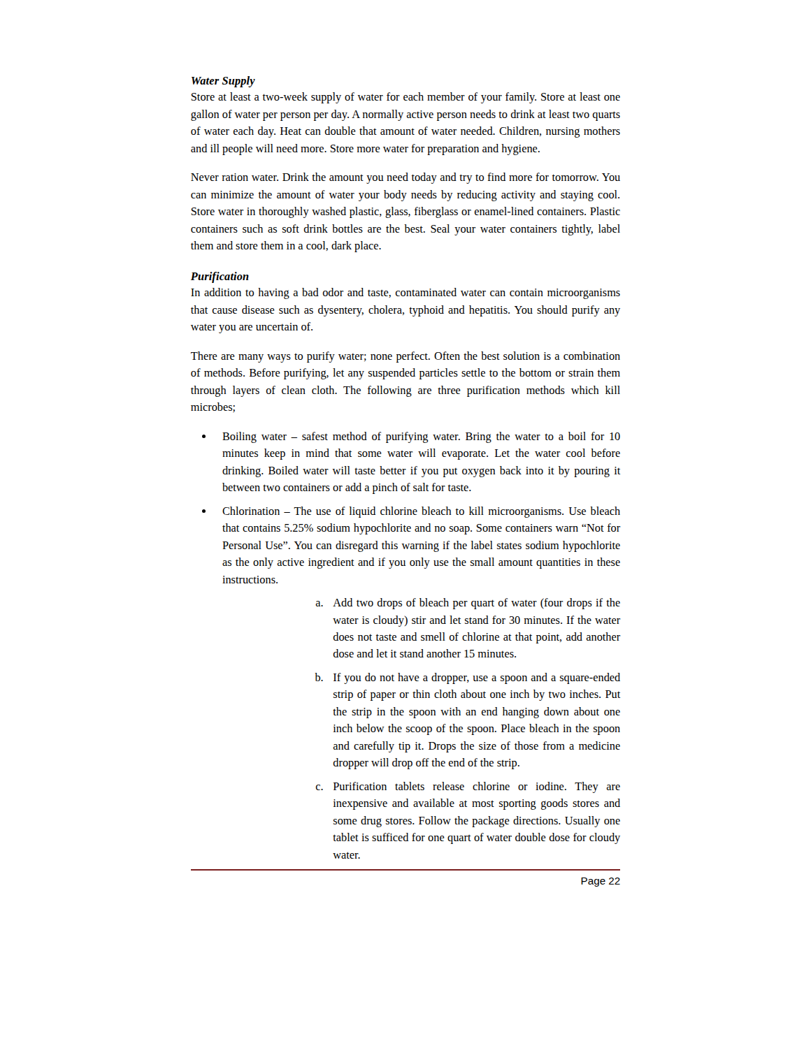Water Supply
Store at least a two-week supply of water for each member of your family. Store at least one gallon of water per person per day. A normally active person needs to drink at least two quarts of water each day. Heat can double that amount of water needed. Children, nursing mothers and ill people will need more. Store more water for preparation and hygiene.
Never ration water. Drink the amount you need today and try to find more for tomorrow. You can minimize the amount of water your body needs by reducing activity and staying cool. Store water in thoroughly washed plastic, glass, fiberglass or enamel-lined containers. Plastic containers such as soft drink bottles are the best. Seal your water containers tightly, label them and store them in a cool, dark place.
Purification
In addition to having a bad odor and taste, contaminated water can contain microorganisms that cause disease such as dysentery, cholera, typhoid and hepatitis. You should purify any water you are uncertain of.
There are many ways to purify water; none perfect. Often the best solution is a combination of methods. Before purifying, let any suspended particles settle to the bottom or strain them through layers of clean cloth. The following are three purification methods which kill microbes;
Boiling water – safest method of purifying water. Bring the water to a boil for 10 minutes keep in mind that some water will evaporate. Let the water cool before drinking. Boiled water will taste better if you put oxygen back into it by pouring it between two containers or add a pinch of salt for taste.
Chlorination – The use of liquid chlorine bleach to kill microorganisms. Use bleach that contains 5.25% sodium hypochlorite and no soap. Some containers warn “Not for Personal Use”. You can disregard this warning if the label states sodium hypochlorite as the only active ingredient and if you only use the small amount quantities in these instructions.
Add two drops of bleach per quart of water (four drops if the water is cloudy) stir and let stand for 30 minutes. If the water does not taste and smell of chlorine at that point, add another dose and let it stand another 15 minutes.
If you do not have a dropper, use a spoon and a square-ended strip of paper or thin cloth about one inch by two inches. Put the strip in the spoon with an end hanging down about one inch below the scoop of the spoon. Place bleach in the spoon and carefully tip it. Drops the size of those from a medicine dropper will drop off the end of the strip.
Purification tablets release chlorine or iodine. They are inexpensive and available at most sporting goods stores and some drug stores. Follow the package directions. Usually one tablet is sufficed for one quart of water double dose for cloudy water.
Page 22